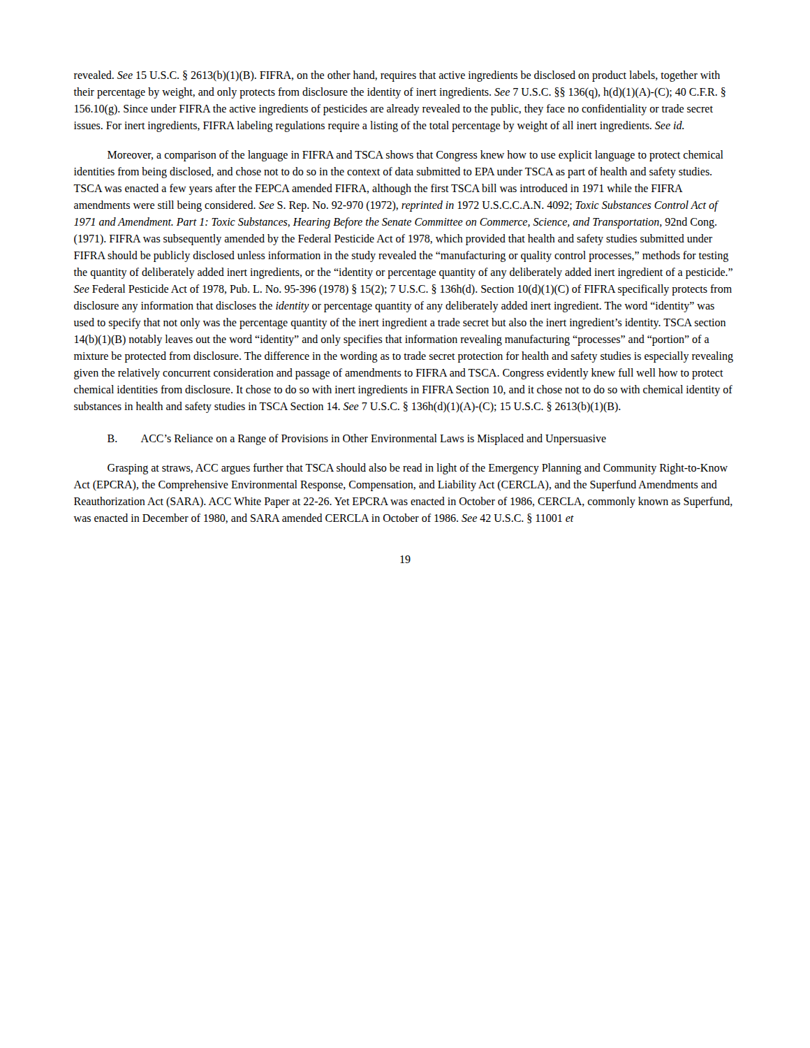revealed. See 15 U.S.C. § 2613(b)(1)(B). FIFRA, on the other hand, requires that active ingredients be disclosed on product labels, together with their percentage by weight, and only protects from disclosure the identity of inert ingredients. See 7 U.S.C. §§ 136(q), h(d)(1)(A)-(C); 40 C.F.R. § 156.10(g). Since under FIFRA the active ingredients of pesticides are already revealed to the public, they face no confidentiality or trade secret issues. For inert ingredients, FIFRA labeling regulations require a listing of the total percentage by weight of all inert ingredients. See id.
Moreover, a comparison of the language in FIFRA and TSCA shows that Congress knew how to use explicit language to protect chemical identities from being disclosed, and chose not to do so in the context of data submitted to EPA under TSCA as part of health and safety studies. TSCA was enacted a few years after the FEPCA amended FIFRA, although the first TSCA bill was introduced in 1971 while the FIFRA amendments were still being considered. See S. Rep. No. 92-970 (1972), reprinted in 1972 U.S.C.C.A.N. 4092; Toxic Substances Control Act of 1971 and Amendment. Part 1: Toxic Substances, Hearing Before the Senate Committee on Commerce, Science, and Transportation, 92nd Cong. (1971). FIFRA was subsequently amended by the Federal Pesticide Act of 1978, which provided that health and safety studies submitted under FIFRA should be publicly disclosed unless information in the study revealed the “manufacturing or quality control processes,” methods for testing the quantity of deliberately added inert ingredients, or the “identity or percentage quantity of any deliberately added inert ingredient of a pesticide.” See Federal Pesticide Act of 1978, Pub. L. No. 95-396 (1978) § 15(2); 7 U.S.C. § 136h(d). Section 10(d)(1)(C) of FIFRA specifically protects from disclosure any information that discloses the identity or percentage quantity of any deliberately added inert ingredient. The word “identity” was used to specify that not only was the percentage quantity of the inert ingredient a trade secret but also the inert ingredient’s identity. TSCA section 14(b)(1)(B) notably leaves out the word “identity” and only specifies that information revealing manufacturing “processes” and “portion” of a mixture be protected from disclosure. The difference in the wording as to trade secret protection for health and safety studies is especially revealing given the relatively concurrent consideration and passage of amendments to FIFRA and TSCA. Congress evidently knew full well how to protect chemical identities from disclosure. It chose to do so with inert ingredients in FIFRA Section 10, and it chose not to do so with chemical identity of substances in health and safety studies in TSCA Section 14. See 7 U.S.C. § 136h(d)(1)(A)-(C); 15 U.S.C. § 2613(b)(1)(B).
B. ACC’s Reliance on a Range of Provisions in Other Environmental Laws is Misplaced and Unpersuasive
Grasping at straws, ACC argues further that TSCA should also be read in light of the Emergency Planning and Community Right-to-Know Act (EPCRA), the Comprehensive Environmental Response, Compensation, and Liability Act (CERCLA), and the Superfund Amendments and Reauthorization Act (SARA). ACC White Paper at 22-26. Yet EPCRA was enacted in October of 1986, CERCLA, commonly known as Superfund, was enacted in December of 1980, and SARA amended CERCLA in October of 1986. See 42 U.S.C. § 11001 et
19